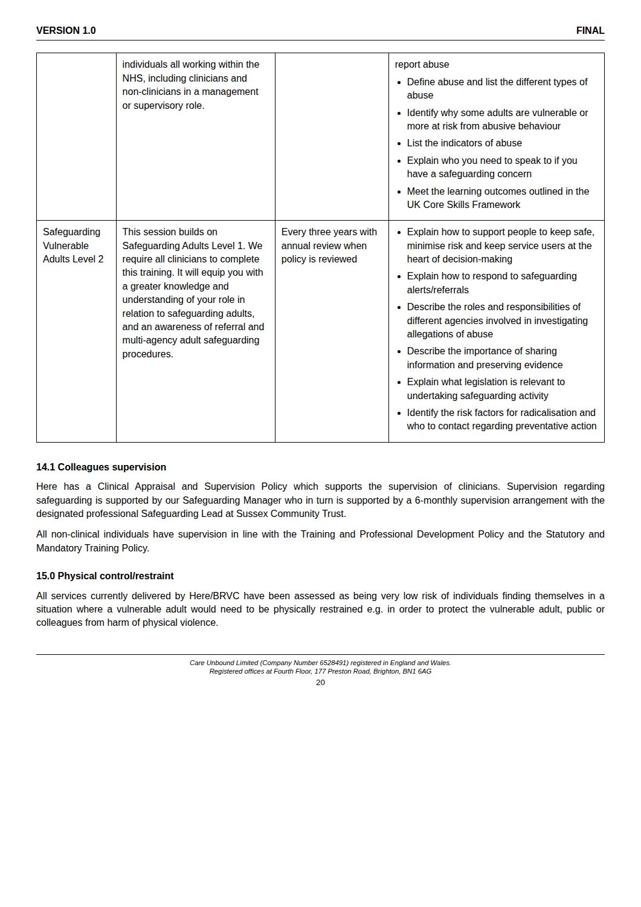VERSION 1.0 FINAL
| | individuals all working within the NHS, including clinicians and non-clinicians in a management or supervisory role. | | report abuse Define abuse and list the different types of abuse Identify why some adults are vulnerable or more at risk from abusive behaviour List the indicators of abuse Explain who you need to speak to if you have a safeguarding concern Meet the learning outcomes outlined in the UK Core Skills Framework |
| Safeguarding Vulnerable Adults Level 2 | This session builds on Safeguarding Adults Level 1. We require all clinicians to complete this training. It will equip you with a greater knowledge and understanding of your role in relation to safeguarding adults, and an awareness of referral and multi-agency adult safeguarding procedures. | Every three years with annual review when policy is reviewed | Explain how to support people to keep safe, minimise risk and keep service users at the heart of decision-making Explain how to respond to safeguarding alerts/referrals Describe the roles and responsibilities of different agencies involved in investigating allegations of abuse Describe the importance of sharing information and preserving evidence Explain what legislation is relevant to undertaking safeguarding activity Identify the risk factors for radicalisation and who to contact regarding preventative action |
14.1 Colleagues supervision
Here has a Clinical Appraisal and Supervision Policy which supports the supervision of clinicians. Supervision regarding safeguarding is supported by our Safeguarding Manager who in turn is supported by a 6-monthly supervision arrangement with the designated professional Safeguarding Lead at Sussex Community Trust.
All non-clinical individuals have supervision in line with the Training and Professional Development Policy and the Statutory and Mandatory Training Policy.
15.0 Physical control/restraint
All services currently delivered by Here/BRVC have been assessed as being very low risk of individuals finding themselves in a situation where a vulnerable adult would need to be physically restrained e.g. in order to protect the vulnerable adult, public or colleagues from harm of physical violence.
Care Unbound Limited (Company Number 6528491) registered in England and Wales.
Registered offices at Fourth Floor, 177 Preston Road, Brighton, BN1 6AG
20